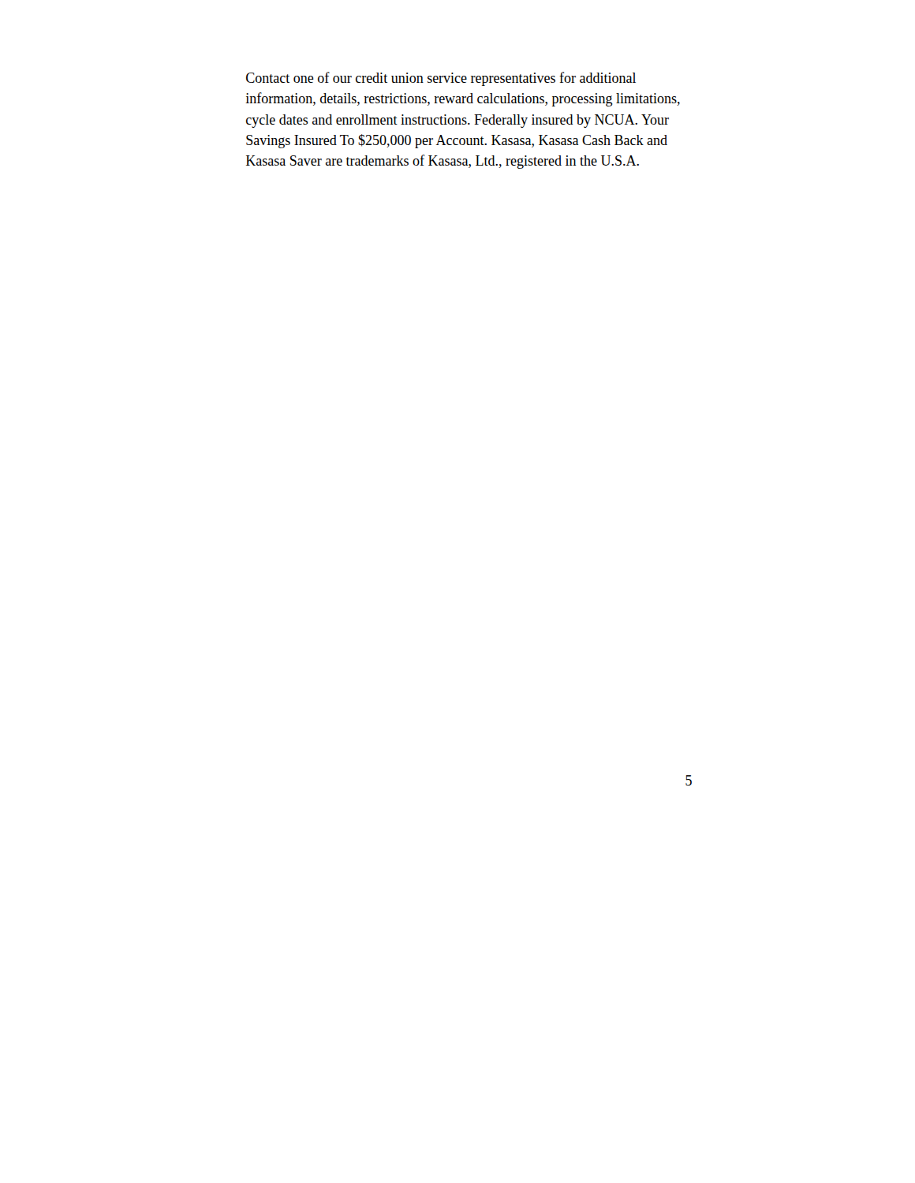Contact one of our credit union service representatives for additional information, details, restrictions, reward calculations, processing limitations, cycle dates and enrollment instructions. Federally insured by NCUA. Your Savings Insured To $250,000 per Account. Kasasa, Kasasa Cash Back and Kasasa Saver are trademarks of Kasasa, Ltd., registered in the U.S.A.
5